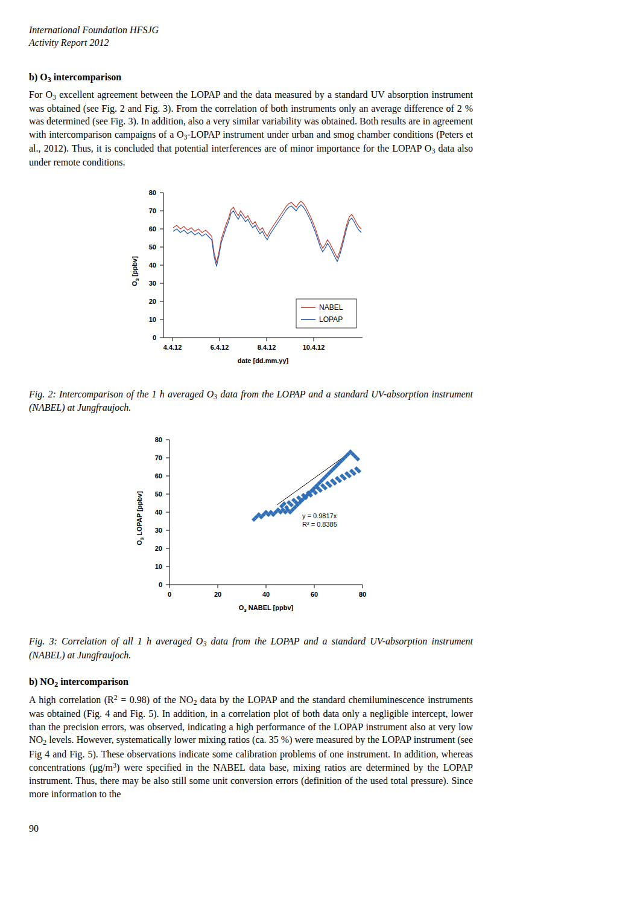International Foundation HFSJG
Activity Report 2012
b) O3 intercomparison
For O3 excellent agreement between the LOPAP and the data measured by a standard UV absorption instrument was obtained (see Fig. 2 and Fig. 3). From the correlation of both instruments only an average difference of 2 % was determined (see Fig. 3). In addition, also a very similar variability was obtained. Both results are in agreement with intercomparison campaigns of a O3-LOPAP instrument under urban and smog chamber conditions (Peters et al., 2012). Thus, it is concluded that potential interferences are of minor importance for the LOPAP O3 data also under remote conditions.
0 10 20 30 40 50 60 70 80 O3 [ppbv] 4.4.12 6.4.12 8.4.12 10.4.12 date [dd.mm.yy] NABEL LOPAP
Fig. 2: Intercomparison of the 1 h averaged O3 data from the LOPAP and a standard UV-absorption instrument (NABEL) at Jungfraujoch.
0 10 20 30 40 50 60 70 80 O3 LOPAP [ppbv] 0 20 40 60 80 O3 NABEL [ppbv] y = 0.9817x R² = 0.8385
Fig. 3: Correlation of all 1 h averaged O3 data from the LOPAP and a standard UV-absorption instrument (NABEL) at Jungfraujoch.
b) NO2 intercomparison
A high correlation (R2 = 0.98) of the NO2 data by the LOPAP and the standard chemiluminescence instruments was obtained (Fig. 4 and Fig. 5). In addition, in a correlation plot of both data only a negligible intercept, lower than the precision errors, was observed, indicating a high performance of the LOPAP instrument also at very low NO2 levels. However, systematically lower mixing ratios (ca. 35 %) were measured by the LOPAP instrument (see Fig 4 and Fig. 5). These observations indicate some calibration problems of one instrument. In addition, whereas concentrations (μg/m3) were specified in the NABEL data base, mixing ratios are determined by the LOPAP instrument. Thus, there may be also still some unit conversion errors (definition of the used total pressure). Since more information to the
90